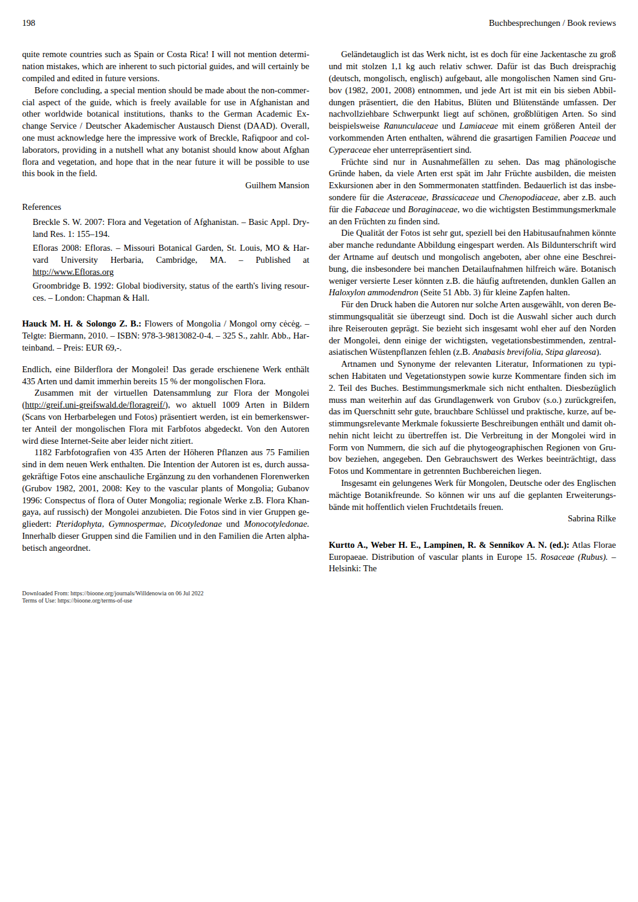198 Buchbesprechungen / Book reviews
quite remote countries such as Spain or Costa Rica! I will not mention determination mistakes, which are inherent to such pictorial guides, and will certainly be compiled and edited in future versions.
Before concluding, a special mention should be made about the non-commercial aspect of the guide, which is freely available for use in Afghanistan and other worldwide botanical institutions, thanks to the German Academic Exchange Service / Deutscher Akademischer Austausch Dienst (DAAD). Overall, one must acknowledge here the impressive work of Breckle, Rafiqpoor and collaborators, providing in a nutshell what any botanist should know about Afghan flora and vegetation, and hope that in the near future it will be possible to use this book in the field. Guilhem Mansion
References
Breckle S. W. 2007: Flora and Vegetation of Afghanistan. – Basic Appl. Dryland Res. 1: 155–194.
Efloras 2008: Efloras. – Missouri Botanical Garden, St. Louis, MO & Harvard University Herbaria, Cambridge, MA. – Published at http://www.Efloras.org
Groombridge B. 1992: Global biodiversity, status of the earth's living resources. – London: Chapman & Hall.
Hauck M. H. & Solongo Z. B.: Flowers of Mongolia / Mongol orny cėcėg. – Telgte: Biermann, 2010. – ISBN: 978-3-9813082-0-4. – 325 S., zahlr. Abb., Harteinband. – Preis: EUR 69,-.
Endlich, eine Bilderflora der Mongolei! Das gerade erschienene Werk enthält 435 Arten und damit immerhin bereits 15 % der mongolischen Flora.
Zusammen mit der virtuellen Datensammlung zur Flora der Mongolei (http://greif.uni-greifswald.de/floragreif/), wo aktuell 1009 Arten in Bildern (Scans von Herbarbelegen und Fotos) präsentiert werden, ist ein bemerkenswerter Anteil der mongolischen Flora mit Farbfotos abgedeckt. Von den Autoren wird diese Internet-Seite aber leider nicht zitiert.
1182 Farbfotografien von 435 Arten der Höheren Pflanzen aus 75 Familien sind in dem neuen Werk enthalten. Die Intention der Autoren ist es, durch aussagekräftige Fotos eine anschauliche Ergänzung zu den vorhandenen Florenwerken (Grubov 1982, 2001, 2008: Key to the vascular plants of Mongolia; Gubanov 1996: Conspectus of flora of Outer Mongolia; regionale Werke z.B. Flora Khangaya, auf russisch) der Mongolei anzubieten. Die Fotos sind in vier Gruppen gegliedert: Pteridophyta, Gymnospermae, Dicotyledonae und Monocotyledonae. Innerhalb dieser Gruppen sind die Familien und in den Familien die Arten alphabetisch angeordnet.
Geländetauglich ist das Werk nicht, ist es doch für eine Jackentasche zu groß und mit stolzen 1,1 kg auch relativ schwer. Dafür ist das Buch dreisprachig (deutsch, mongolisch, englisch) aufgebaut, alle mongolischen Namen sind Grubov (1982, 2001, 2008) entnommen, und jede Art ist mit ein bis sieben Abbildungen präsentiert, die den Habitus, Blüten und Blütenstände umfassen. Der nachvollziehbare Schwerpunkt liegt auf schönen, großblütigen Arten. So sind beispielsweise Ranunculaceae und Lamiaceae mit einem größeren Anteil der vorkommenden Arten enthalten, während die grasartigen Familien Poaceae und Cyperaceae eher unterrepräsentiert sind.
Früchte sind nur in Ausnahmefällen zu sehen. Das mag phänologische Gründe haben, da viele Arten erst spät im Jahr Früchte ausbilden, die meisten Exkursionen aber in den Sommermonaten stattfinden. Bedauerlich ist das insbesondere für die Asteraceae, Brassicaceae und Chenopodiaceae, aber z.B. auch für die Fabaceae und Boraginaceae, wo die wichtigsten Bestimmungsmerkmale an den Früchten zu finden sind.
Die Qualität der Fotos ist sehr gut, speziell bei den Habitusaufnahmen könnte aber manche redundante Abbildung eingespart werden. Als Bildunterschrift wird der Artname auf deutsch und mongolisch angeboten, aber ohne eine Beschreibung, die insbesondere bei manchen Detailaufnahmen hilfreich wäre. Botanisch weniger versierte Leser könnten z.B. die häufig auftretenden, dunklen Gallen an Haloxylon ammodendron (Seite 51 Abb. 3) für kleine Zapfen halten.
Für den Druck haben die Autoren nur solche Arten ausgewählt, von deren Bestimmungsqualität sie überzeugt sind. Doch ist die Auswahl sicher auch durch ihre Reiserouten geprägt. Sie bezieht sich insgesamt wohl eher auf den Norden der Mongolei, denn einige der wichtigsten, vegetationsbestimmenden, zentralasiatischen Wüstenpflanzen fehlen (z.B. Anabasis brevifolia, Stipa glareosa).
Artnamen und Synonyme der relevanten Literatur, Informationen zu typischen Habitaten und Vegetationstypen sowie kurze Kommentare finden sich im 2. Teil des Buches. Bestimmungsmerkmale sich nicht enthalten. Diesbezüglich muss man weiterhin auf das Grundlagenwerk von Grubov (s.o.) zurückgreifen, das im Querschnitt sehr gute, brauchbare Schlüssel und praktische, kurze, auf bestimmungsrelevante Merkmale fokussierte Beschreibungen enthält und damit ohnehin nicht leicht zu übertreffen ist. Die Verbreitung in der Mongolei wird in Form von Nummern, die sich auf die phytogeographischen Regionen von Grubov beziehen, angegeben. Den Gebrauchswert des Werkes beeinträchtigt, dass Fotos und Kommentare in getrennten Buchbereichen liegen.
Insgesamt ein gelungenes Werk für Mongolen, Deutsche oder des Englischen mächtige Botanikfreunde. So können wir uns auf die geplanten Erweiterungsbände mit hoffentlich vielen Fruchtdetails freuen. Sabrina Rilke
Kurtto A., Weber H. E., Lampinen, R. & Sennikov A. N. (ed.): Atlas Florae Europaeae. Distribution of vascular plants in Europe 15. Rosaceae (Rubus). – Helsinki: The
Downloaded From: https://bioone.org/journals/Willdenowia on 06 Jul 2022
Terms of Use: https://bioone.org/terms-of-use